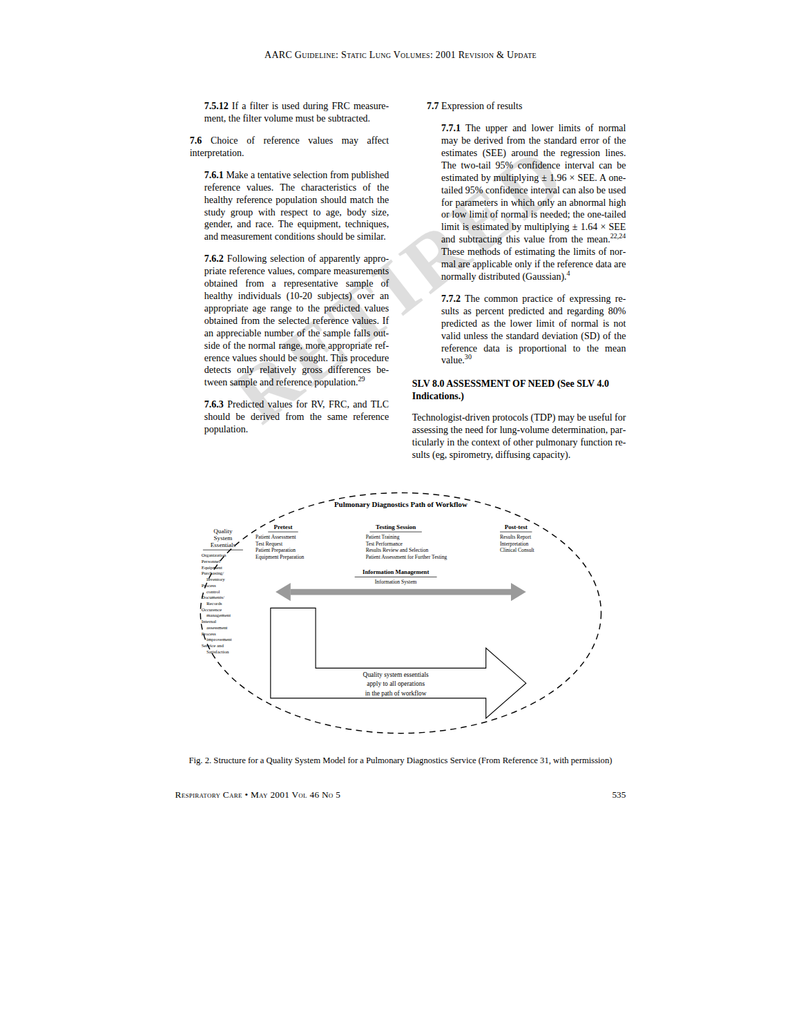AARC Guideline: Static Lung Volumes: 2001 Revision & Update
RETIRED
7.5.12 If a filter is used during FRC measurement, the filter volume must be subtracted.
7.6 Choice of reference values may affect interpretation.
7.6.1 Make a tentative selection from published reference values. The characteristics of the healthy reference population should match the study group with respect to age, body size, gender, and race. The equipment, techniques, and measurement conditions should be similar.
7.6.2 Following selection of apparently appropriate reference values, compare measurements obtained from a representative sample of healthy individuals (10-20 subjects) over an appropriate age range to the predicted values obtained from the selected reference values. If an appreciable number of the sample falls outside of the normal range, more appropriate reference values should be sought. This procedure detects only relatively gross differences between sample and reference population.29
7.6.3 Predicted values for RV, FRC, and TLC should be derived from the same reference population.
7.7 Expression of results
7.7.1 The upper and lower limits of normal may be derived from the standard error of the estimates (SEE) around the regression lines. The two-tail 95% confidence interval can be estimated by multiplying ± 1.96 × SEE. A one-tailed 95% confidence interval can also be used for parameters in which only an abnormal high or low limit of normal is needed; the one-tailed limit is estimated by multiplying ± 1.64 × SEE and subtracting this value from the mean.22,24 These methods of estimating the limits of normal are applicable only if the reference data are normally distributed (Gaussian).4
7.7.2 The common practice of expressing results as percent predicted and regarding 80% predicted as the lower limit of normal is not valid unless the standard deviation (SD) of the reference data is proportional to the mean value.30
SLV 8.0 ASSESSMENT OF NEED (See SLV 4.0 Indications.)
Technologist-driven protocols (TDP) may be useful for assessing the need for lung-volume determination, particularly in the context of other pulmonary function results (eg, spirometry, diffusing capacity).
Pulmonary Diagnostics Path of Workflow Pretest Patient Assessment Test Request Patient Preparation Equipment Preparation Testing Session Patient Training Test Performance Results Review and Selection Patient Assessment for Further Testing Post-test Results Report Interpretation Clinical Consult Quality System Essentials Organization Personnel Equipment Purchasing/ Inventory Process control Documents/ Records Occurence management Internal assessment Process improvement Service and Satisfaction Information Management Information System Quality system essentials apply to all operations in the path of workflow
Fig. 2. Structure for a Quality System Model for a Pulmonary Diagnostics Service (From Reference 31, with permission)
Respiratory Care • May 2001 Vol 46 No 5
535